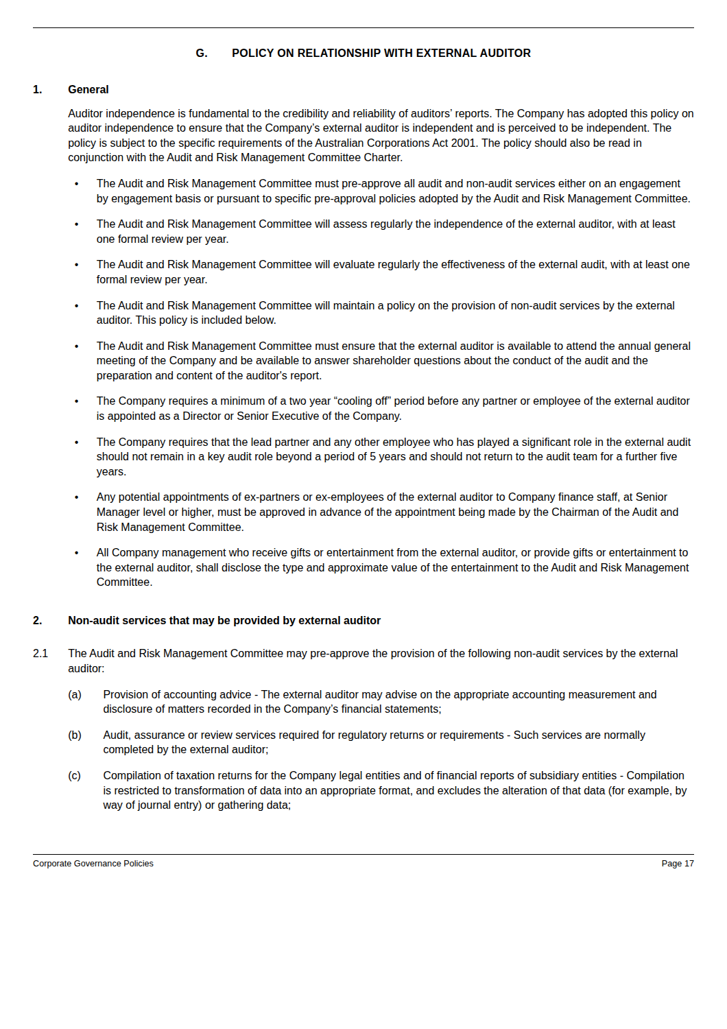G. POLICY ON RELATIONSHIP WITH EXTERNAL AUDITOR
1.
General
Auditor independence is fundamental to the credibility and reliability of auditors’ reports. The Company has adopted this policy on auditor independence to ensure that the Company’s external auditor is independent and is perceived to be independent. The policy is subject to the specific requirements of the Australian Corporations Act 2001. The policy should also be read in conjunction with the Audit and Risk Management Committee Charter.
The Audit and Risk Management Committee must pre-approve all audit and non-audit services either on an engagement by engagement basis or pursuant to specific pre-approval policies adopted by the Audit and Risk Management Committee.
The Audit and Risk Management Committee will assess regularly the independence of the external auditor, with at least one formal review per year.
The Audit and Risk Management Committee will evaluate regularly the effectiveness of the external audit, with at least one formal review per year.
The Audit and Risk Management Committee will maintain a policy on the provision of non-audit services by the external auditor. This policy is included below.
The Audit and Risk Management Committee must ensure that the external auditor is available to attend the annual general meeting of the Company and be available to answer shareholder questions about the conduct of the audit and the preparation and content of the auditor's report.
The Company requires a minimum of a two year “cooling off” period before any partner or employee of the external auditor is appointed as a Director or Senior Executive of the Company.
The Company requires that the lead partner and any other employee who has played a significant role in the external audit should not remain in a key audit role beyond a period of 5 years and should not return to the audit team for a further five years.
Any potential appointments of ex-partners or ex-employees of the external auditor to Company finance staff, at Senior Manager level or higher, must be approved in advance of the appointment being made by the Chairman of the Audit and Risk Management Committee.
All Company management who receive gifts or entertainment from the external auditor, or provide gifts or entertainment to the external auditor, shall disclose the type and approximate value of the entertainment to the Audit and Risk Management Committee.
2.
Non-audit services that may be provided by external auditor
2.1
The Audit and Risk Management Committee may pre-approve the provision of the following non-audit services by the external auditor:
(a) Provision of accounting advice - The external auditor may advise on the appropriate accounting measurement and disclosure of matters recorded in the Company’s financial statements;
(b) Audit, assurance or review services required for regulatory returns or requirements - Such services are normally completed by the external auditor;
(c) Compilation of taxation returns for the Company legal entities and of financial reports of subsidiary entities - Compilation is restricted to transformation of data into an appropriate format, and excludes the alteration of that data (for example, by way of journal entry) or gathering data;
Corporate Governance Policies Page 17